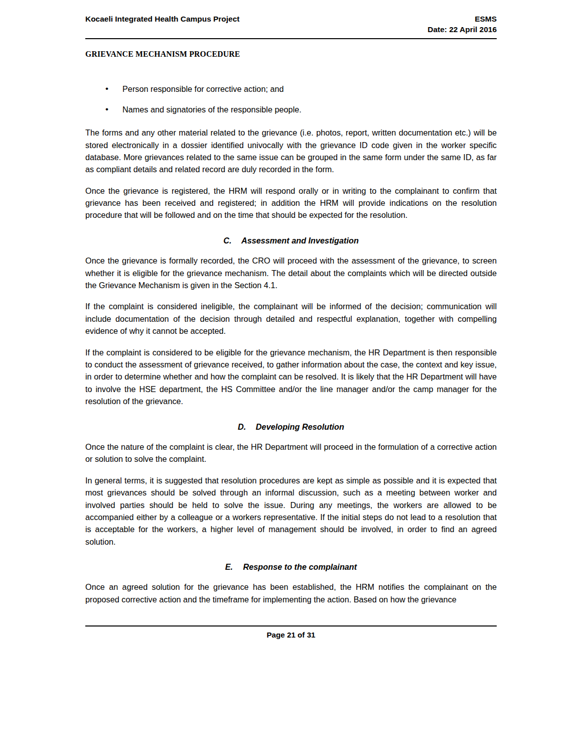Kocaeli Integrated Health Campus Project
ESMS
Date: 22 April 2016
Grievance Mechanism Procedure
Person responsible for corrective action; and
Names and signatories of the responsible people.
The forms and any other material related to the grievance (i.e. photos, report, written documentation etc.) will be stored electronically in a dossier identified univocally with the grievance ID code given in the worker specific database. More grievances related to the same issue can be grouped in the same form under the same ID, as far as compliant details and related record are duly recorded in the form.
Once the grievance is registered, the HRM will respond orally or in writing to the complainant to confirm that grievance has been received and registered; in addition the HRM will provide indications on the resolution procedure that will be followed and on the time that should be expected for the resolution.
C. Assessment and Investigation
Once the grievance is formally recorded, the CRO will proceed with the assessment of the grievance, to screen whether it is eligible for the grievance mechanism. The detail about the complaints which will be directed outside the Grievance Mechanism is given in the Section 4.1.
If the complaint is considered ineligible, the complainant will be informed of the decision; communication will include documentation of the decision through detailed and respectful explanation, together with compelling evidence of why it cannot be accepted.
If the complaint is considered to be eligible for the grievance mechanism, the HR Department is then responsible to conduct the assessment of grievance received, to gather information about the case, the context and key issue, in order to determine whether and how the complaint can be resolved. It is likely that the HR Department will have to involve the HSE department, the HS Committee and/or the line manager and/or the camp manager for the resolution of the grievance.
D. Developing Resolution
Once the nature of the complaint is clear, the HR Department will proceed in the formulation of a corrective action or solution to solve the complaint.
In general terms, it is suggested that resolution procedures are kept as simple as possible and it is expected that most grievances should be solved through an informal discussion, such as a meeting between worker and involved parties should be held to solve the issue. During any meetings, the workers are allowed to be accompanied either by a colleague or a workers representative. If the initial steps do not lead to a resolution that is acceptable for the workers, a higher level of management should be involved, in order to find an agreed solution.
E. Response to the complainant
Once an agreed solution for the grievance has been established, the HRM notifies the complainant on the proposed corrective action and the timeframe for implementing the action. Based on how the grievance
Page 21 of 31